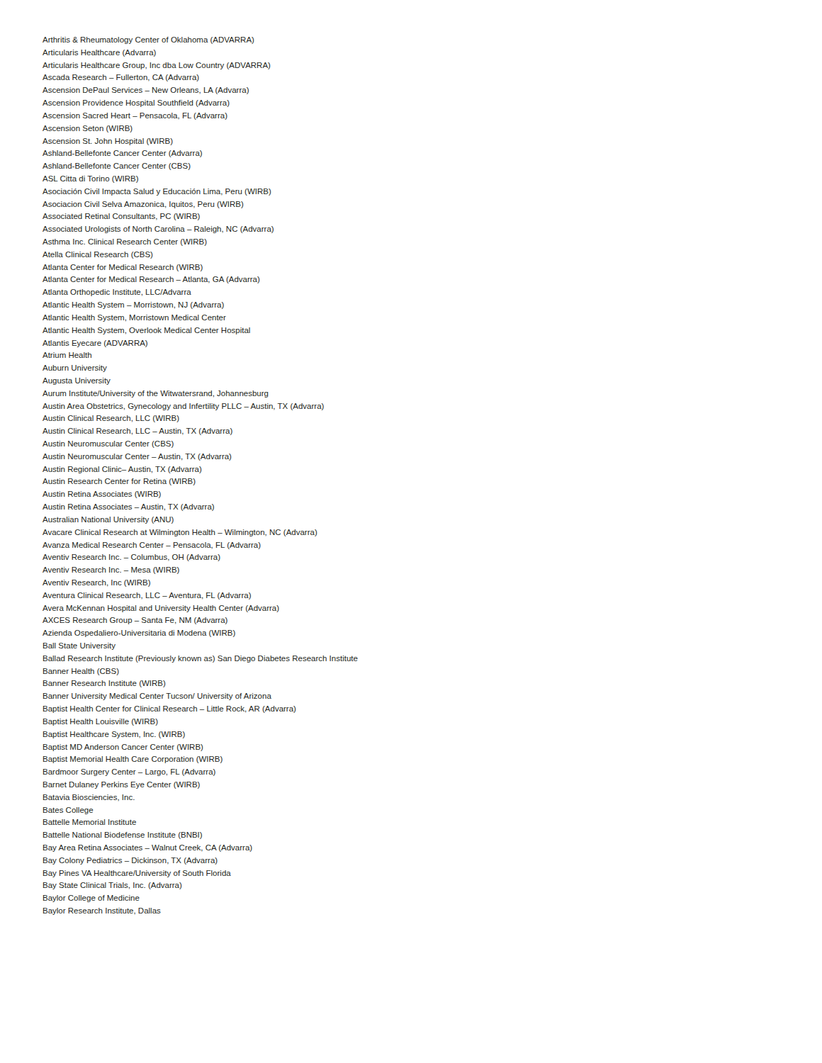Arthritis & Rheumatology Center of Oklahoma (ADVARRA)
Articularis Healthcare (Advarra)
Articularis Healthcare Group, Inc dba Low Country (ADVARRA)
Ascada Research – Fullerton, CA (Advarra)
Ascension DePaul Services – New Orleans, LA (Advarra)
Ascension Providence Hospital Southfield (Advarra)
Ascension Sacred Heart – Pensacola, FL (Advarra)
Ascension Seton (WIRB)
Ascension St. John Hospital (WIRB)
Ashland-Bellefonte Cancer Center (Advarra)
Ashland-Bellefonte Cancer Center (CBS)
ASL Citta di Torino (WIRB)
Asociación Civil Impacta Salud y Educación Lima, Peru (WIRB)
Asociacion Civil Selva Amazonica, Iquitos, Peru (WIRB)
Associated Retinal Consultants, PC (WIRB)
Associated Urologists of North Carolina – Raleigh, NC (Advarra)
Asthma Inc. Clinical Research Center (WIRB)
Atella Clinical Research (CBS)
Atlanta Center for Medical Research (WIRB)
Atlanta Center for Medical Research – Atlanta, GA (Advarra)
Atlanta Orthopedic Institute, LLC/Advarra
Atlantic Health System – Morristown, NJ (Advarra)
Atlantic Health System, Morristown Medical Center
Atlantic Health System, Overlook Medical Center Hospital
Atlantis Eyecare (ADVARRA)
Atrium Health
Auburn University
Augusta University
Aurum Institute/University of the Witwatersrand, Johannesburg
Austin Area Obstetrics, Gynecology and Infertility PLLC – Austin, TX (Advarra)
Austin Clinical Research, LLC (WIRB)
Austin Clinical Research, LLC – Austin, TX (Advarra)
Austin Neuromuscular Center (CBS)
Austin Neuromuscular Center – Austin, TX (Advarra)
Austin Regional Clinic– Austin, TX (Advarra)
Austin Research Center for Retina (WIRB)
Austin Retina Associates (WIRB)
Austin Retina Associates – Austin, TX (Advarra)
Australian National University (ANU)
Avacare Clinical Research at Wilmington Health – Wilmington, NC (Advarra)
Avanza Medical Research Center – Pensacola, FL (Advarra)
Aventiv Research Inc. – Columbus, OH (Advarra)
Aventiv Research Inc. – Mesa (WIRB)
Aventiv Research, Inc (WIRB)
Aventura Clinical Research, LLC – Aventura, FL (Advarra)
Avera McKennan Hospital and University Health Center (Advarra)
AXCES Research Group – Santa Fe, NM (Advarra)
Azienda Ospedaliero-Universitaria di Modena (WIRB)
Ball State University
Ballad Research Institute (Previously known as) San Diego Diabetes Research Institute
Banner Health (CBS)
Banner Research Institute (WIRB)
Banner University Medical Center Tucson/ University of Arizona
Baptist Health Center for Clinical Research – Little Rock, AR (Advarra)
Baptist Health Louisville (WIRB)
Baptist Healthcare System, Inc. (WIRB)
Baptist MD Anderson Cancer Center (WIRB)
Baptist Memorial Health Care Corporation (WIRB)
Bardmoor Surgery Center – Largo, FL (Advarra)
Barnet Dulaney Perkins Eye Center (WIRB)
Batavia Biosciencies, Inc.
Bates College
Battelle Memorial Institute
Battelle National Biodefense Institute (BNBI)
Bay Area Retina Associates – Walnut Creek, CA (Advarra)
Bay Colony Pediatrics – Dickinson, TX (Advarra)
Bay Pines VA Healthcare/University of South Florida
Bay State Clinical Trials, Inc. (Advarra)
Baylor College of Medicine
Baylor Research Institute, Dallas